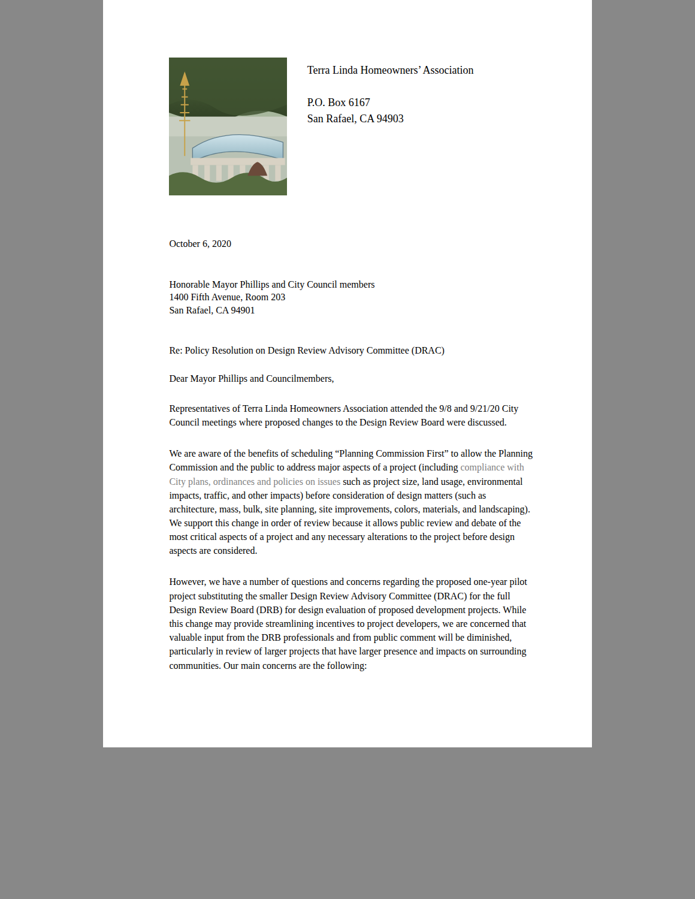Terra Linda Homeowners’ Association
P.O. Box 6167
San Rafael, CA 94903
October 6, 2020
Honorable Mayor Phillips and City Council members
1400 Fifth Avenue, Room 203
San Rafael, CA 94901
Re: Policy Resolution on Design Review Advisory Committee (DRAC)
Dear Mayor Phillips and Councilmembers,
Representatives of Terra Linda Homeowners Association attended the 9/8 and 9/21/20 City Council meetings where proposed changes to the Design Review Board were discussed.
We are aware of the benefits of scheduling “Planning Commission First” to allow the Planning Commission and the public to address major aspects of a project (including compliance with City plans, ordinances and policies on issues such as project size, land usage, environmental impacts, traffic, and other impacts) before consideration of design matters (such as architecture, mass, bulk, site planning, site improvements, colors, materials, and landscaping). We support this change in order of review because it allows public review and debate of the most critical aspects of a project and any necessary alterations to the project before design aspects are considered.
However, we have a number of questions and concerns regarding the proposed one-year pilot project substituting the smaller Design Review Advisory Committee (DRAC) for the full Design Review Board (DRB) for design evaluation of proposed development projects. While this change may provide streamlining incentives to project developers, we are concerned that valuable input from the DRB professionals and from public comment will be diminished, particularly in review of larger projects that have larger presence and impacts on surrounding communities. Our main concerns are the following: